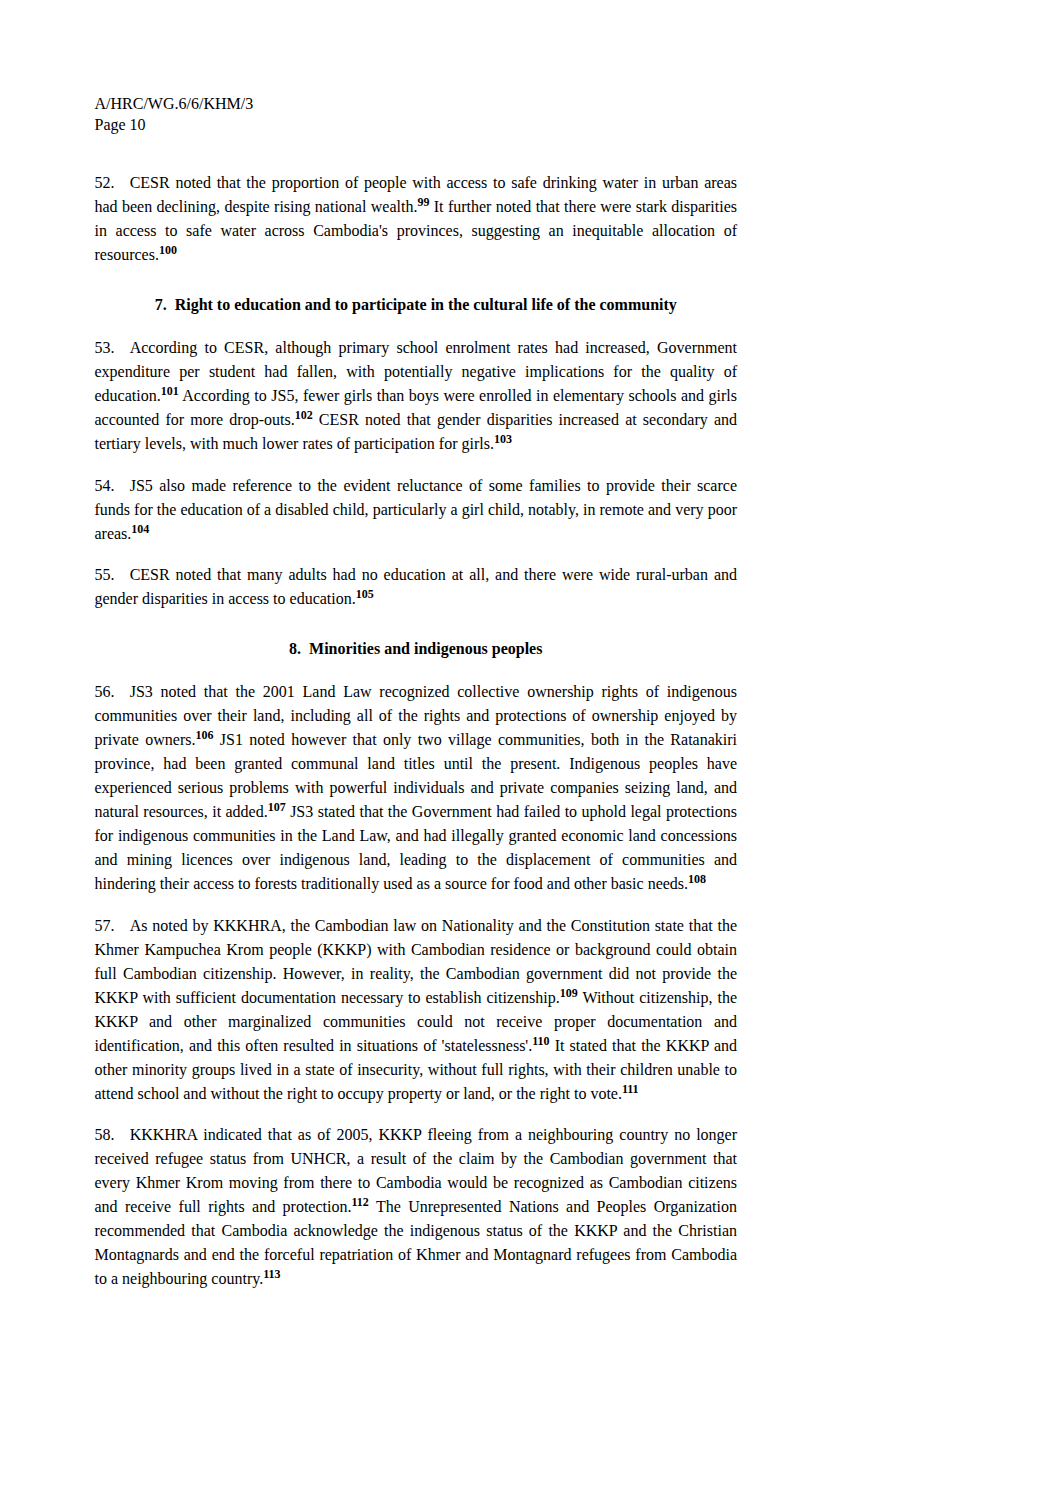A/HRC/WG.6/6/KHM/3
Page 10
52. CESR noted that the proportion of people with access to safe drinking water in urban areas had been declining, despite rising national wealth.99 It further noted that there were stark disparities in access to safe water across Cambodia's provinces, suggesting an inequitable allocation of resources.100
7. Right to education and to participate in the cultural life of the community
53. According to CESR, although primary school enrolment rates had increased, Government expenditure per student had fallen, with potentially negative implications for the quality of education.101 According to JS5, fewer girls than boys were enrolled in elementary schools and girls accounted for more drop-outs.102 CESR noted that gender disparities increased at secondary and tertiary levels, with much lower rates of participation for girls.103
54. JS5 also made reference to the evident reluctance of some families to provide their scarce funds for the education of a disabled child, particularly a girl child, notably, in remote and very poor areas.104
55. CESR noted that many adults had no education at all, and there were wide rural-urban and gender disparities in access to education.105
8. Minorities and indigenous peoples
56. JS3 noted that the 2001 Land Law recognized collective ownership rights of indigenous communities over their land, including all of the rights and protections of ownership enjoyed by private owners.106 JS1 noted however that only two village communities, both in the Ratanakiri province, had been granted communal land titles until the present. Indigenous peoples have experienced serious problems with powerful individuals and private companies seizing land, and natural resources, it added.107 JS3 stated that the Government had failed to uphold legal protections for indigenous communities in the Land Law, and had illegally granted economic land concessions and mining licences over indigenous land, leading to the displacement of communities and hindering their access to forests traditionally used as a source for food and other basic needs.108
57. As noted by KKKHRA, the Cambodian law on Nationality and the Constitution state that the Khmer Kampuchea Krom people (KKKP) with Cambodian residence or background could obtain full Cambodian citizenship. However, in reality, the Cambodian government did not provide the KKKP with sufficient documentation necessary to establish citizenship.109 Without citizenship, the KKKP and other marginalized communities could not receive proper documentation and identification, and this often resulted in situations of 'statelessness'.110 It stated that the KKKP and other minority groups lived in a state of insecurity, without full rights, with their children unable to attend school and without the right to occupy property or land, or the right to vote.111
58. KKKHRA indicated that as of 2005, KKKP fleeing from a neighbouring country no longer received refugee status from UNHCR, a result of the claim by the Cambodian government that every Khmer Krom moving from there to Cambodia would be recognized as Cambodian citizens and receive full rights and protection.112 The Unrepresented Nations and Peoples Organization recommended that Cambodia acknowledge the indigenous status of the KKKP and the Christian Montagnards and end the forceful repatriation of Khmer and Montagnard refugees from Cambodia to a neighbouring country.113